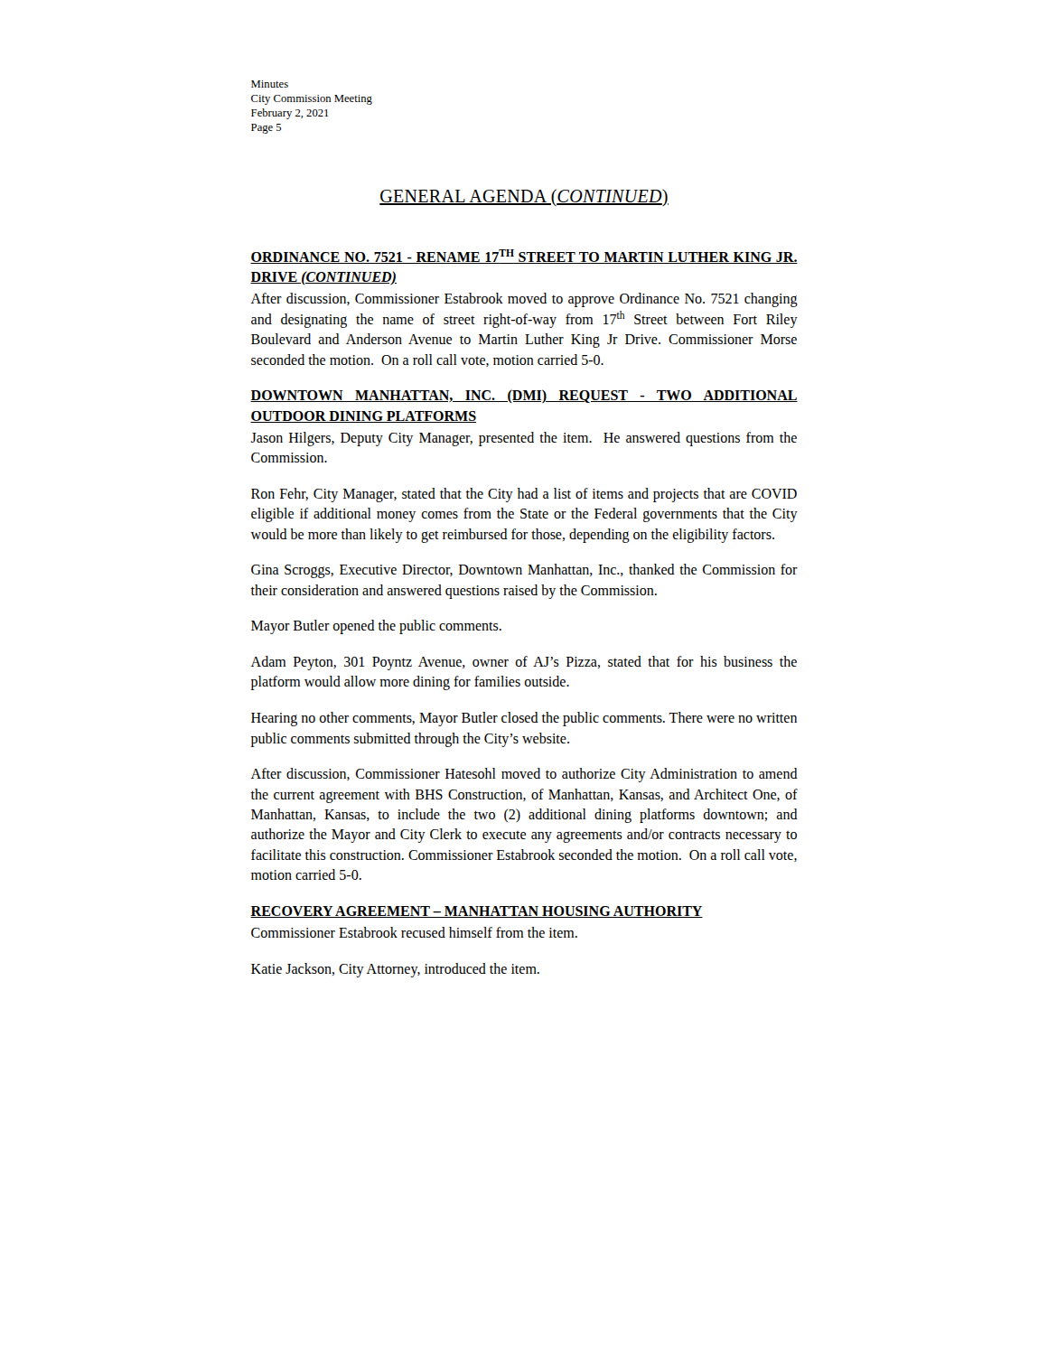Minutes
City Commission Meeting
February 2, 2021
Page 5
GENERAL AGENDA (CONTINUED)
ORDINANCE NO. 7521 - RENAME 17TH STREET TO MARTIN LUTHER KING JR. DRIVE (CONTINUED)
After discussion, Commissioner Estabrook moved to approve Ordinance No. 7521 changing and designating the name of street right-of-way from 17th Street between Fort Riley Boulevard and Anderson Avenue to Martin Luther King Jr Drive. Commissioner Morse seconded the motion. On a roll call vote, motion carried 5-0.
DOWNTOWN MANHATTAN, INC. (DMI) REQUEST - TWO ADDITIONAL OUTDOOR DINING PLATFORMS
Jason Hilgers, Deputy City Manager, presented the item. He answered questions from the Commission.
Ron Fehr, City Manager, stated that the City had a list of items and projects that are COVID eligible if additional money comes from the State or the Federal governments that the City would be more than likely to get reimbursed for those, depending on the eligibility factors.
Gina Scroggs, Executive Director, Downtown Manhattan, Inc., thanked the Commission for their consideration and answered questions raised by the Commission.
Mayor Butler opened the public comments.
Adam Peyton, 301 Poyntz Avenue, owner of AJ’s Pizza, stated that for his business the platform would allow more dining for families outside.
Hearing no other comments, Mayor Butler closed the public comments. There were no written public comments submitted through the City’s website.
After discussion, Commissioner Hatesohl moved to authorize City Administration to amend the current agreement with BHS Construction, of Manhattan, Kansas, and Architect One, of Manhattan, Kansas, to include the two (2) additional dining platforms downtown; and authorize the Mayor and City Clerk to execute any agreements and/or contracts necessary to facilitate this construction. Commissioner Estabrook seconded the motion. On a roll call vote, motion carried 5-0.
RECOVERY AGREEMENT – MANHATTAN HOUSING AUTHORITY
Commissioner Estabrook recused himself from the item.
Katie Jackson, City Attorney, introduced the item.